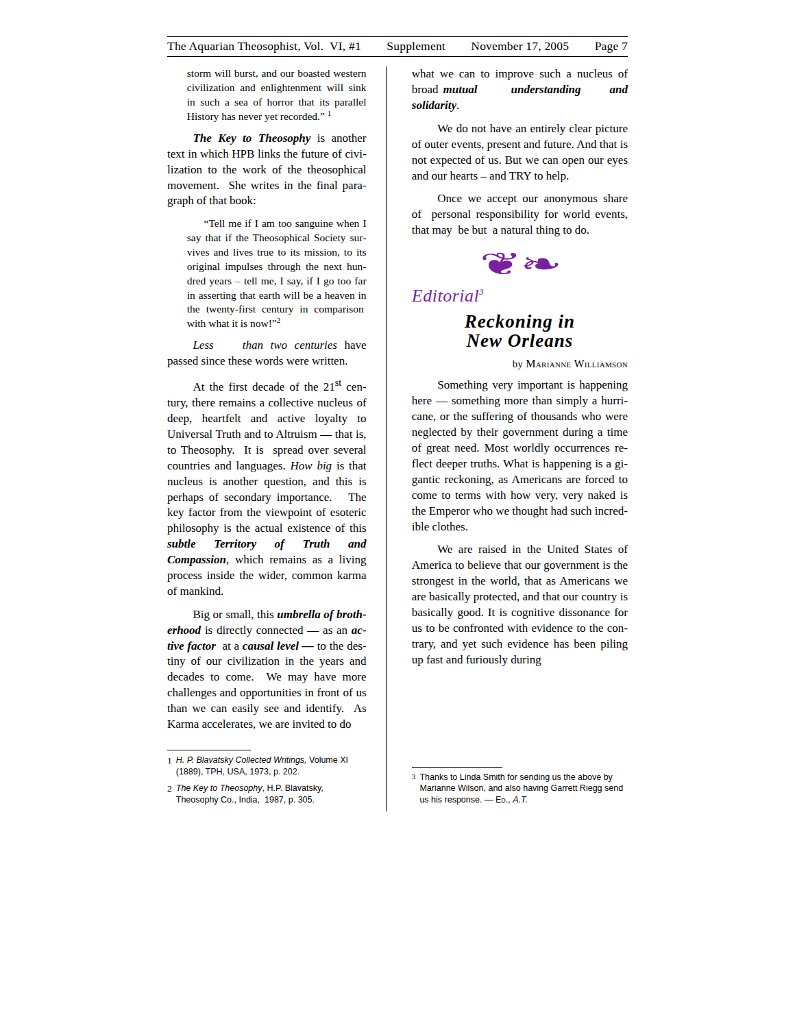The Aquarian Theosophist, Vol. VI, #1 Supplement November 17, 2005 Page 7
storm will burst, and our boasted western civilization and enlightenment will sink in such a sea of horror that its parallel History has never yet recorded.” 1
The Key to Theosophy is another text in which HPB links the future of civilization to the work of the theosophical movement. She writes in the final paragraph of that book:
“Tell me if I am too sanguine when I say that if the Theosophical Society survives and lives true to its mission, to its original impulses through the next hundred years – tell me, I say, if I go too far in asserting that earth will be a heaven in the twenty-first century in comparison with what it is now!”2
Less than two centuries have passed since these words were written.
At the first decade of the 21st century, there remains a collective nucleus of deep, heartfelt and active loyalty to Universal Truth and to Altruism — that is, to Theosophy. It is spread over several countries and languages. How big is that nucleus is another question, and this is perhaps of secondary importance. The key factor from the viewpoint of esoteric philosophy is the actual existence of this subtle Territory of Truth and Compassion, which remains as a living process inside the wider, common karma of mankind.
Big or small, this umbrella of brotherhood is directly connected — as an active factor at a causal level — to the destiny of our civilization in the years and decades to come. We may have more challenges and opportunities in front of us than we can easily see and identify. As Karma accelerates, we are invited to do
1
H. P. Blavatsky Collected Writings, Volume XI (1889), TPH, USA, 1973, p. 202.
2
The Key to Theosophy, H.P. Blavatsky, Theosophy Co., India, 1987, p. 305.
what we can to improve such a nucleus of broad mutual understanding and solidarity.
We do not have an entirely clear picture of outer events, present and future. And that is not expected of us. But we can open our eyes and our hearts – and TRY to help.
Once we accept our anonymous share of personal responsibility for world events, that may be but a natural thing to do.
❦❧
Editorial3
Reckoning in
New Orleans
by Marianne Williamson
Something very important is happening here — something more than simply a hurricane, or the suffering of thousands who were neglected by their government during a time of great need. Most worldly occurrences reflect deeper truths. What is happening is a gigantic reckoning, as Americans are forced to come to terms with how very, very naked is the Emperor who we thought had such incredible clothes.
We are raised in the United States of America to believe that our government is the strongest in the world, that as Americans we are basically protected, and that our country is basically good. It is cognitive dissonance for us to be confronted with evidence to the contrary, and yet such evidence has been piling up fast and furiously during
3
Thanks to Linda Smith for sending us the above by Marianne Wilson, and also having Garrett Riegg send us his response. — Ed., A.T.